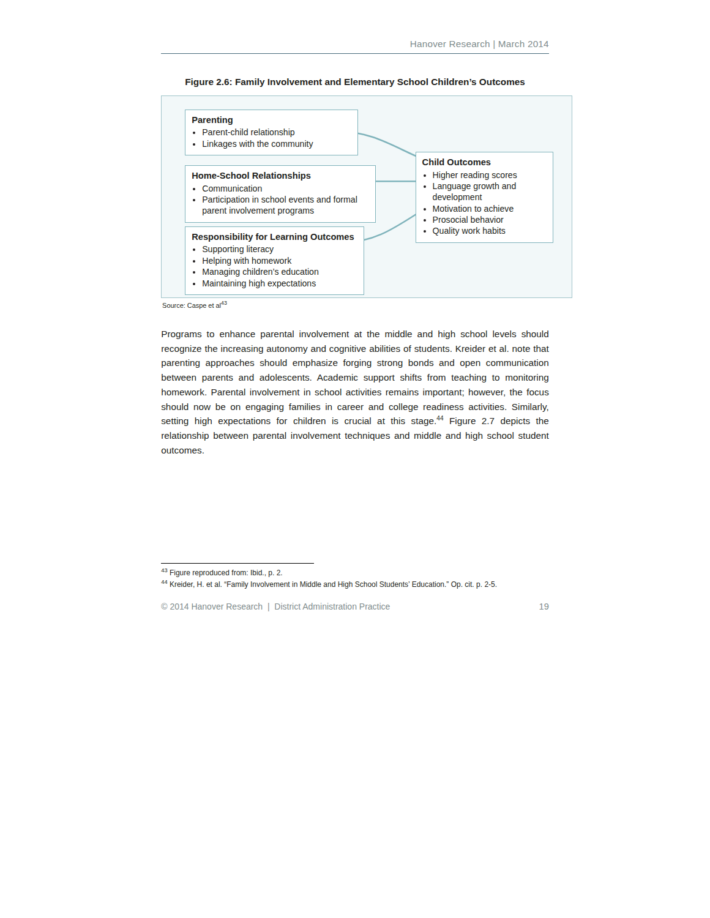Hanover Research | March 2014
Figure 2.6: Family Involvement and Elementary School Children’s Outcomes
Parenting
Parent-child relationship
Linkages with the community
Home-School Relationships
Communication
Participation in school events and formal parent involvement programs
Responsibility for Learning Outcomes
Supporting literacy
Helping with homework
Managing children’s education
Maintaining high expectations
Child Outcomes
Higher reading scores
Language growth and development
Motivation to achieve
Prosocial behavior
Quality work habits
Source: Caspe et al43
Programs to enhance parental involvement at the middle and high school levels should recognize the increasing autonomy and cognitive abilities of students. Kreider et al. note that parenting approaches should emphasize forging strong bonds and open communication between parents and adolescents. Academic support shifts from teaching to monitoring homework. Parental involvement in school activities remains important; however, the focus should now be on engaging families in career and college readiness activities. Similarly, setting high expectations for children is crucial at this stage.44 Figure 2.7 depicts the relationship between parental involvement techniques and middle and high school student outcomes.
43 Figure reproduced from: Ibid., p. 2.
44 Kreider, H. et al. “Family Involvement in Middle and High School Students’ Education.” Op. cit. p. 2-5.
© 2014 Hanover Research | District Administration Practice
19